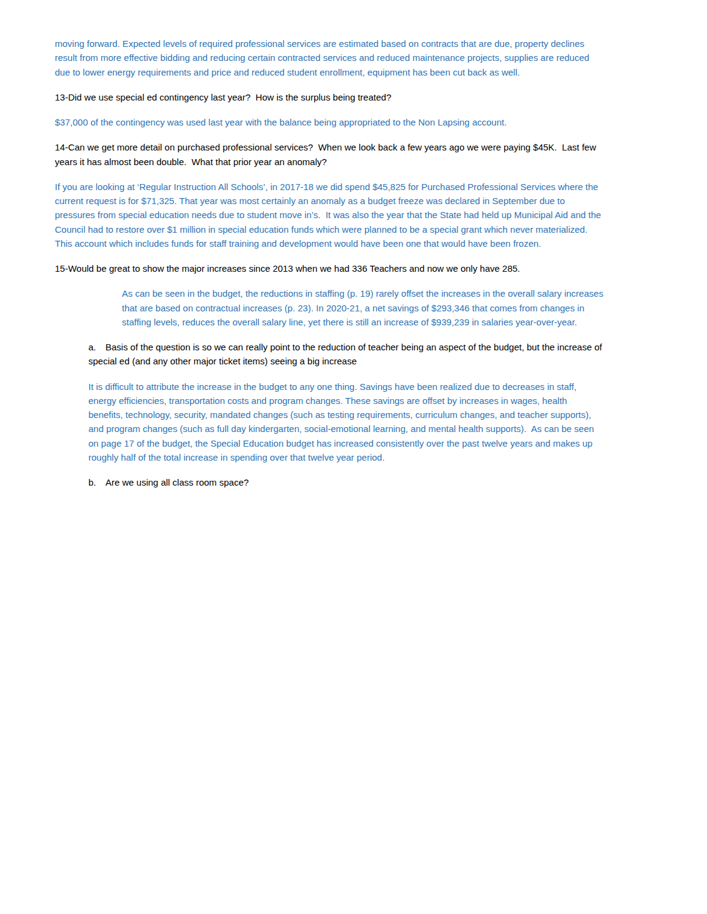moving forward. Expected levels of required professional services are estimated based on contracts that are due, property declines result from more effective bidding and reducing certain contracted services and reduced maintenance projects, supplies are reduced due to lower energy requirements and price and reduced student enrollment, equipment has been cut back as well.
13-Did we use special ed contingency last year? How is the surplus being treated?
$37,000 of the contingency was used last year with the balance being appropriated to the Non Lapsing account.
14-Can we get more detail on purchased professional services? When we look back a few years ago we were paying $45K. Last few years it has almost been double. What that prior year an anomaly?
If you are looking at ‘Regular Instruction All Schools’, in 2017-18 we did spend $45,825 for Purchased Professional Services where the current request is for $71,325. That year was most certainly an anomaly as a budget freeze was declared in September due to pressures from special education needs due to student move in’s. It was also the year that the State had held up Municipal Aid and the Council had to restore over $1 million in special education funds which were planned to be a special grant which never materialized. This account which includes funds for staff training and development would have been one that would have been frozen.
15-Would be great to show the major increases since 2013 when we had 336 Teachers and now we only have 285.
As can be seen in the budget, the reductions in staffing (p. 19) rarely offset the increases in the overall salary increases that are based on contractual increases (p. 23). In 2020-21, a net savings of $293,346 that comes from changes in staffing levels, reduces the overall salary line, yet there is still an increase of $939,239 in salaries year-over-year.
a. Basis of the question is so we can really point to the reduction of teacher being an aspect of the budget, but the increase of special ed (and any other major ticket items) seeing a big increase
It is difficult to attribute the increase in the budget to any one thing. Savings have been realized due to decreases in staff, energy efficiencies, transportation costs and program changes. These savings are offset by increases in wages, health benefits, technology, security, mandated changes (such as testing requirements, curriculum changes, and teacher supports), and program changes (such as full day kindergarten, social-emotional learning, and mental health supports). As can be seen on page 17 of the budget, the Special Education budget has increased consistently over the past twelve years and makes up roughly half of the total increase in spending over that twelve year period.
b. Are we using all class room space?